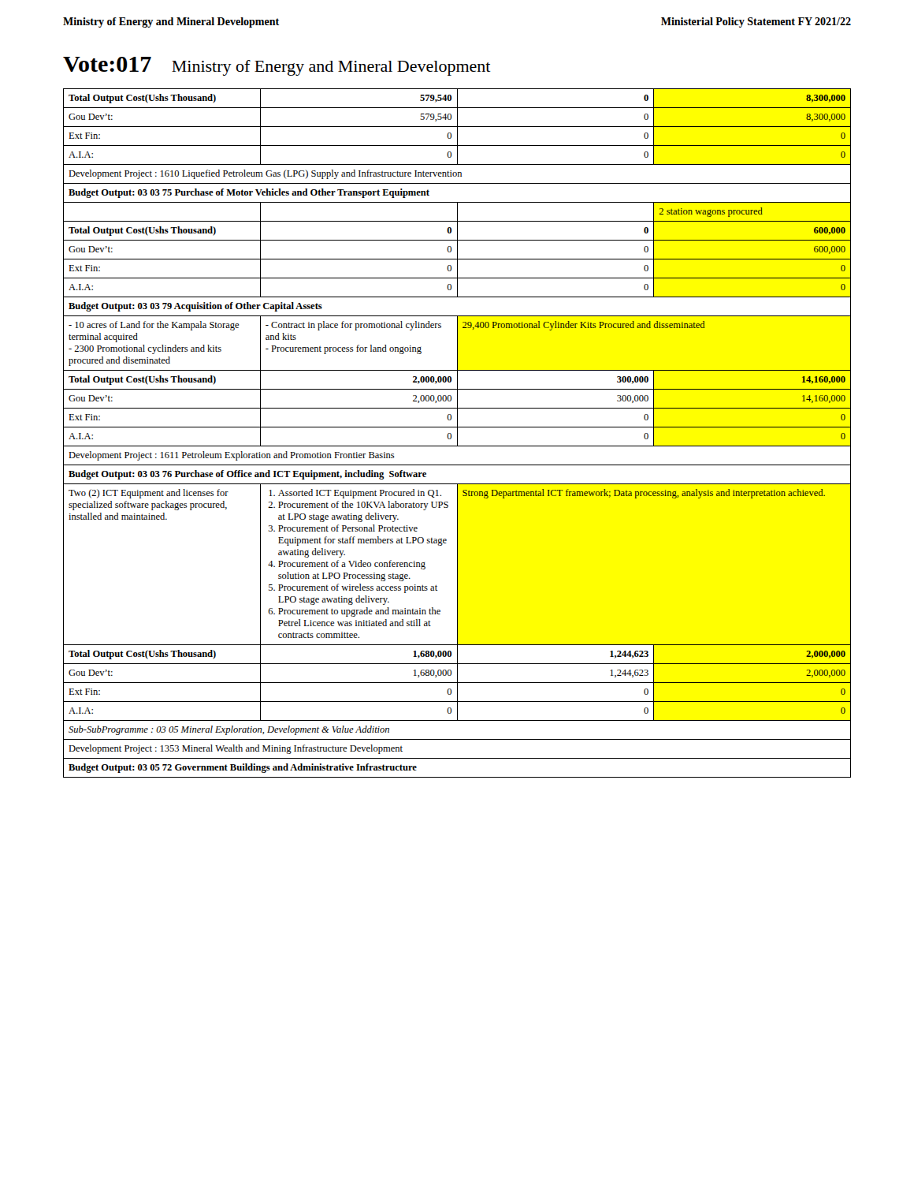Ministry of Energy and Mineral Development
Ministerial Policy Statement FY 2021/22
Vote:017 Ministry of Energy and Mineral Development
| Total Output Cost(Ushs Thousand) | 579,540 | 0 | 8,300,000 |
| Gou Dev’t: | 579,540 | 0 | 8,300,000 |
| Ext Fin: | 0 | 0 | 0 |
| A.I.A: | 0 | 0 | 0 |
| Development Project : 1610 Liquefied Petroleum Gas (LPG) Supply and Infrastructure Intervention |
| Budget Output: 03 03 75 Purchase of Motor Vehicles and Other Transport Equipment |
| | | | 2 station wagons procured |
| Total Output Cost(Ushs Thousand) | 0 | 0 | 600,000 |
| Gou Dev’t: | 0 | 0 | 600,000 |
| Ext Fin: | 0 | 0 | 0 |
| A.I.A: | 0 | 0 | 0 |
| Budget Output: 03 03 79 Acquisition of Other Capital Assets |
| - 10 acres of Land for the Kampala Storage terminal acquired - 2300 Promotional cyclinders and kits procured and diseminated | - Contract in place for promotional cylinders and kits - Procurement process for land ongoing | 29,400 Promotional Cylinder Kits Procured and disseminated |
| Total Output Cost(Ushs Thousand) | 2,000,000 | 300,000 | 14,160,000 |
| Gou Dev’t: | 2,000,000 | 300,000 | 14,160,000 |
| Ext Fin: | 0 | 0 | 0 |
| A.I.A: | 0 | 0 | 0 |
| Development Project : 1611 Petroleum Exploration and Promotion Frontier Basins |
| Budget Output: 03 03 76 Purchase of Office and ICT Equipment, including Software |
| Two (2) ICT Equipment and licenses for specialized software packages procured, installed and maintained. | Assorted ICT Equipment Procured in Q1. Procurement of the 10KVA laboratory UPS at LPO stage awating delivery. Procurement of Personal Protective Equipment for staff members at LPO stage awating delivery. Procurement of a Video conferencing solution at LPO Processing stage. Procurement of wireless access points at LPO stage awating delivery. Procurement to upgrade and maintain the Petrel Licence was initiated and still at contracts committee. | Strong Departmental ICT framework; Data processing, analysis and interpretation achieved. |
| Total Output Cost(Ushs Thousand) | 1,680,000 | 1,244,623 | 2,000,000 |
| Gou Dev’t: | 1,680,000 | 1,244,623 | 2,000,000 |
| Ext Fin: | 0 | 0 | 0 |
| A.I.A: | 0 | 0 | 0 |
| Sub-SubProgramme : 03 05 Mineral Exploration, Development & Value Addition |
| Development Project : 1353 Mineral Wealth and Mining Infrastructure Development |
| Budget Output: 03 05 72 Government Buildings and Administrative Infrastructure |